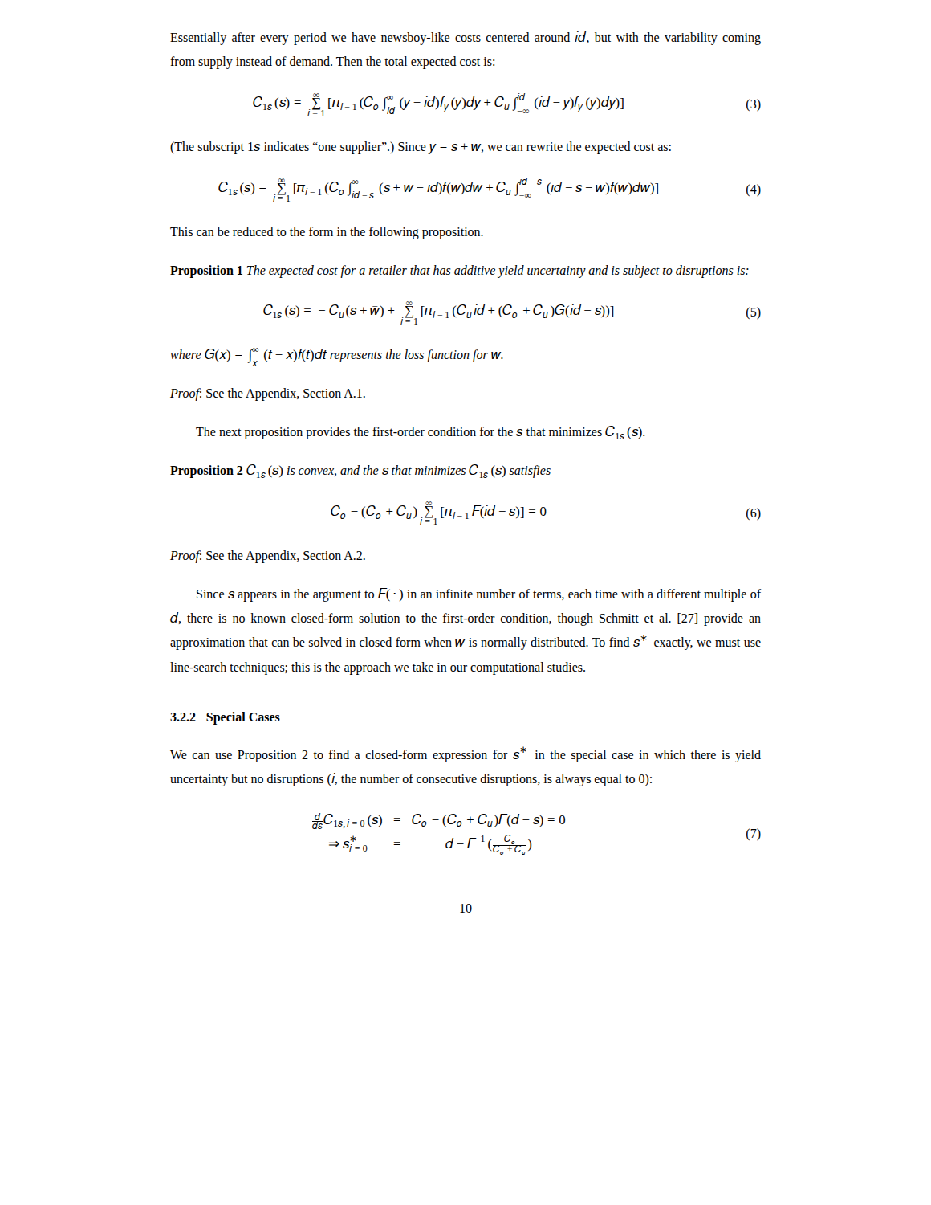Essentially after every period we have newsboy-like costs centered around id, but with the variability coming from supply instead of demand. Then the total expected cost is:
C1s (s) = ∑ i=1 ∞ [ πi−1 ( Co ∫ id ∞ (y−id) fy(y)dy + Cu ∫ −∞ id (id−y) fy(y)dy ) ]
(3)
(The subscript 1s indicates “one supplier”.) Since y=s+w, we can rewrite the expected cost as:
C1s (s) = ∑ i=1 ∞ [ πi−1 ( Co ∫ id−s ∞ (s+w−id) f(w)dw + Cu ∫ −∞ id−s (id−s−w) f(w)dw ) ]
(4)
This can be reduced to the form in the following proposition.
Proposition 1 The expected cost for a retailer that has additive yield uncertainty and is subject to disruptions is:
C1s (s) = − Cu (s+w¯) + ∑ i=1 ∞ [ πi−1 ( Cuid + (Co+Cu) G(id−s) ) ]
(5)
where G(x)=∫x∞(t−x)f(t)dt represents the loss function for w.
Proof: See the Appendix, Section A.1.
The next proposition provides the first-order condition for the s that minimizes C1s(s).
Proposition 2 C1s(s) is convex, and the s that minimizes C1s(s) satisfies
Co − (Co+Cu) ∑ i=1 ∞ [ πi−1 F(id−s) ] = 0
(6)
Proof: See the Appendix, Section A.2.
Since s appears in the argument to F(⋅) in an infinite number of terms, each time with a different multiple of d, there is no known closed-form solution to the first-order condition, though Schmitt et al. [27] provide an approximation that can be solved in closed form when w is normally distributed. To find s∗ exactly, we must use line-search techniques; this is the approach we take in our computational studies.
3.2.2 Special Cases
We can use Proposition 2 to find a closed-form expression for s∗ in the special case in which there is yield uncertainty but no disruptions (i, the number of consecutive disruptions, is always equal to 0):
dds C1s,i=0 (s) = Co − (Co+Cu) F(d−s) =0 ⇒ si=0∗ = d − F−1 ( Co Co+Cu )
(7)
10